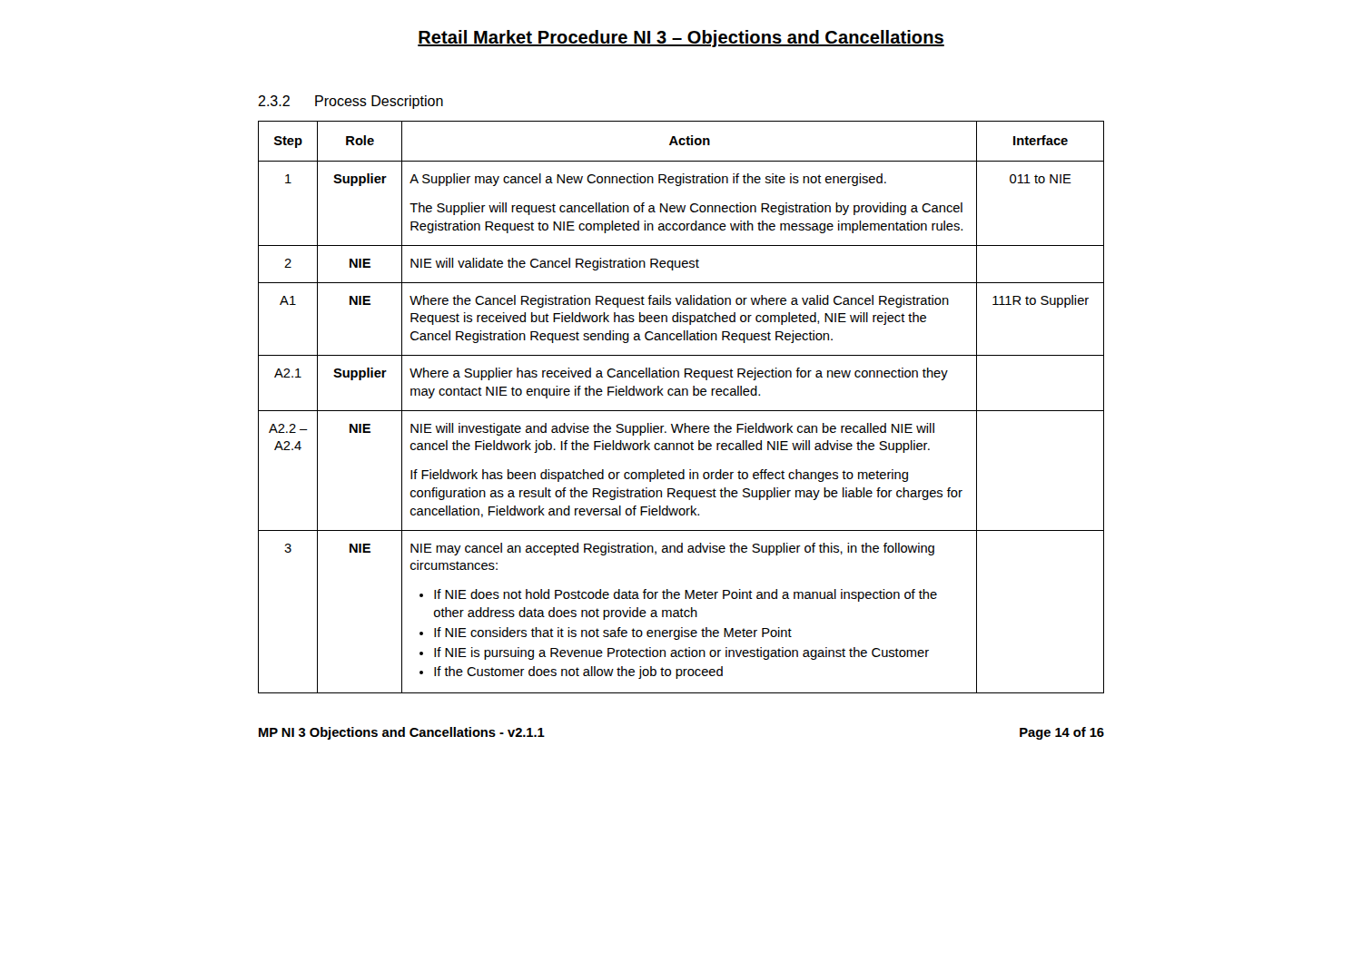Retail Market Procedure NI 3 – Objections and Cancellations
2.3.2 Process Description
| Step | Role | Action | Interface |
| --- | --- | --- | --- |
| 1 | Supplier | A Supplier may cancel a New Connection Registration if the site is not energised. The Supplier will request cancellation of a New Connection Registration by providing a Cancel Registration Request to NIE completed in accordance with the message implementation rules. | 011 to NIE |
| 2 | NIE | NIE will validate the Cancel Registration Request | |
| A1 | NIE | Where the Cancel Registration Request fails validation or where a valid Cancel Registration Request is received but Fieldwork has been dispatched or completed, NIE will reject the Cancel Registration Request sending a Cancellation Request Rejection. | 111R to Supplier |
| A2.1 | Supplier | Where a Supplier has received a Cancellation Request Rejection for a new connection they may contact NIE to enquire if the Fieldwork can be recalled. | |
| A2.2 – A2.4 | NIE | NIE will investigate and advise the Supplier. Where the Fieldwork can be recalled NIE will cancel the Fieldwork job. If the Fieldwork cannot be recalled NIE will advise the Supplier. If Fieldwork has been dispatched or completed in order to effect changes to metering configuration as a result of the Registration Request the Supplier may be liable for charges for cancellation, Fieldwork and reversal of Fieldwork. | |
| 3 | NIE | NIE may cancel an accepted Registration, and advise the Supplier of this, in the following circumstances: If NIE does not hold Postcode data for the Meter Point and a manual inspection of the other address data does not provide a match If NIE considers that it is not safe to energise the Meter Point If NIE is pursuing a Revenue Protection action or investigation against the Customer If the Customer does not allow the job to proceed | |
MP NI 3 Objections and Cancellations - v2.1.1
Page 14 of 16